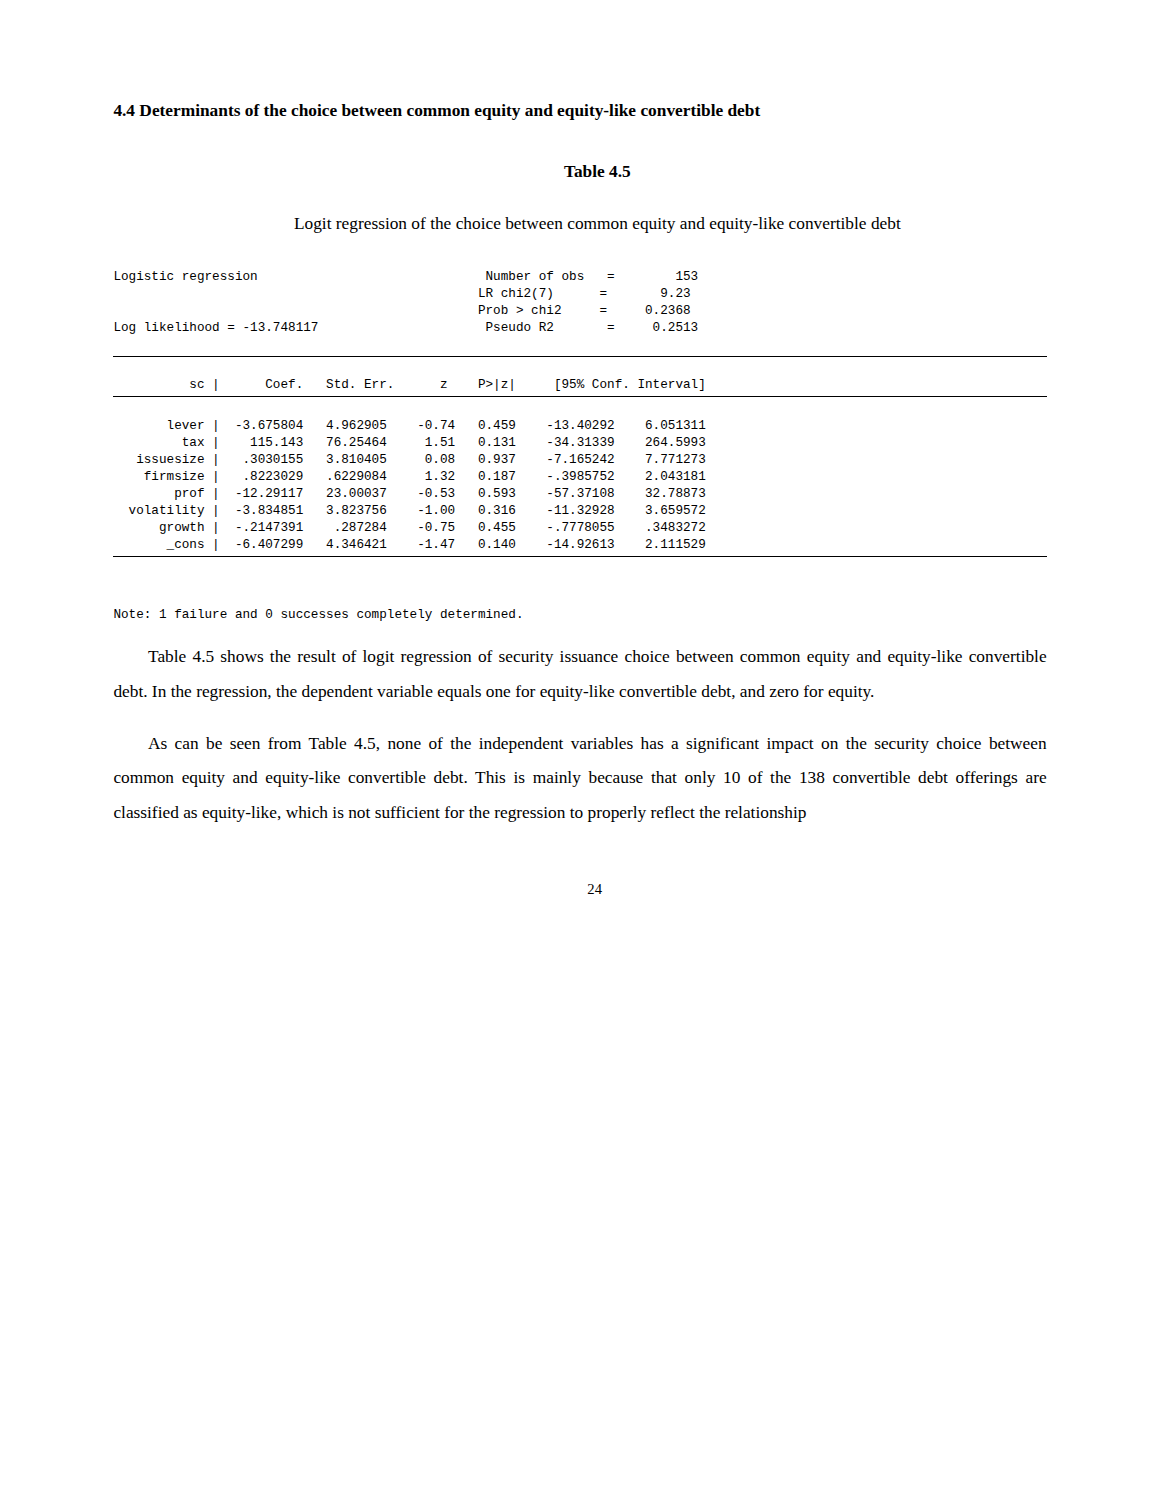4.4 Determinants of the choice between common equity and equity-like convertible debt
Table 4.5
Logit regression of the choice between common equity and equity-like convertible debt
Logistic regression Number of obs = 153 LR chi2(7) = 9.23 Prob > chi2 = 0.2368 Log likelihood = -13.748117 Pseudo R2 = 0.2513
sc | Coef. Std. Err. z P>|z| [95% Conf. Interval]
lever | -3.675804 4.962905 -0.74 0.459 -13.40292 6.051311 tax | 115.143 76.25464 1.51 0.131 -34.31339 264.5993 issuesize | .3030155 3.810405 0.08 0.937 -7.165242 7.771273 firmsize | .8223029 .6229084 1.32 0.187 -.3985752 2.043181 prof | -12.29117 23.00037 -0.53 0.593 -57.37108 32.78873 volatility | -3.834851 3.823756 -1.00 0.316 -11.32928 3.659572 growth | -.2147391 .287284 -0.75 0.455 -.7778055 .3483272 _cons | -6.407299 4.346421 -1.47 0.140 -14.92613 2.111529
Note: 1 failure and 0 successes completely determined.
Table 4.5 shows the result of logit regression of security issuance choice between common equity and equity-like convertible debt. In the regression, the dependent variable equals one for equity-like convertible debt, and zero for equity.
As can be seen from Table 4.5, none of the independent variables has a significant impact on the security choice between common equity and equity-like convertible debt. This is mainly because that only 10 of the 138 convertible debt offerings are classified as equity-like, which is not sufficient for the regression to properly reflect the relationship
24